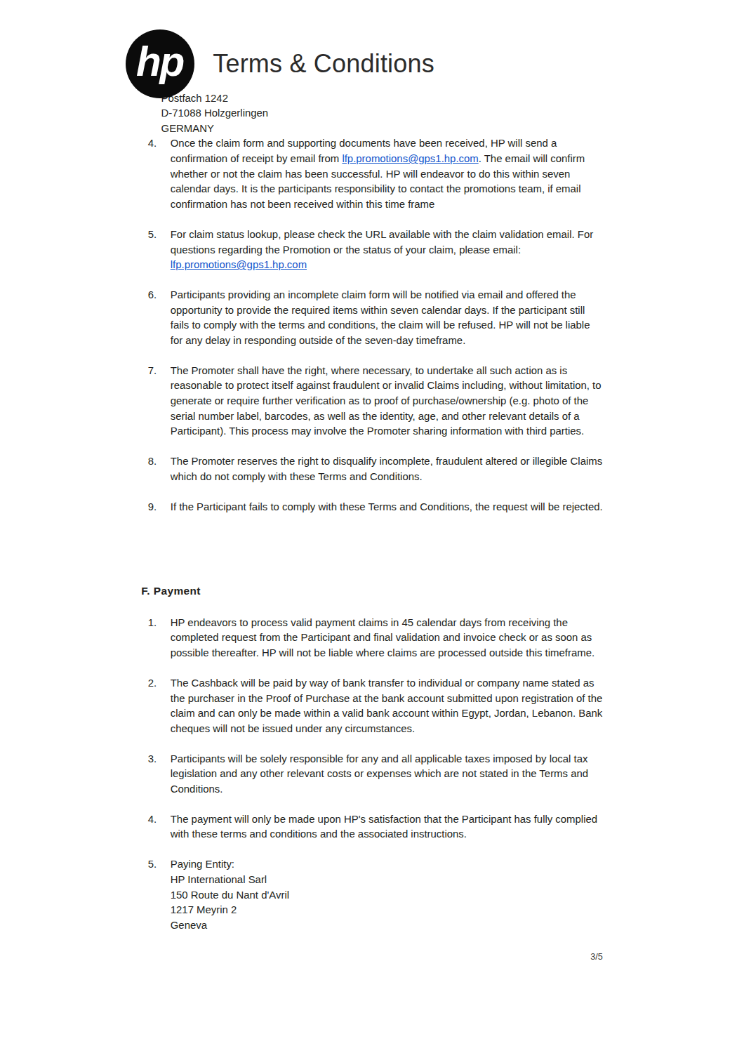hp
Terms & Conditions
Postfach 1242
D-71088 Holzgerlingen
GERMANY
Once the claim form and supporting documents have been received, HP will send a confirmation of receipt by email from lfp.promotions@gps1.hp.com. The email will confirm whether or not the claim has been successful. HP will endeavor to do this within seven calendar days. It is the participants responsibility to contact the promotions team, if email confirmation has not been received within this time frame
For claim status lookup, please check the URL available with the claim validation email. For questions regarding the Promotion or the status of your claim, please email: lfp.promotions@gps1.hp.com
Participants providing an incomplete claim form will be notified via email and offered the opportunity to provide the required items within seven calendar days. If the participant still fails to comply with the terms and conditions, the claim will be refused. HP will not be liable for any delay in responding outside of the seven-day timeframe.
The Promoter shall have the right, where necessary, to undertake all such action as is reasonable to protect itself against fraudulent or invalid Claims including, without limitation, to generate or require further verification as to proof of purchase/ownership (e.g. photo of the serial number label, barcodes, as well as the identity, age, and other relevant details of a Participant). This process may involve the Promoter sharing information with third parties.
The Promoter reserves the right to disqualify incomplete, fraudulent altered or illegible Claims which do not comply with these Terms and Conditions.
If the Participant fails to comply with these Terms and Conditions, the request will be rejected.
F. Payment
HP endeavors to process valid payment claims in 45 calendar days from receiving the completed request from the Participant and final validation and invoice check or as soon as possible thereafter. HP will not be liable where claims are processed outside this timeframe.
The Cashback will be paid by way of bank transfer to individual or company name stated as the purchaser in the Proof of Purchase at the bank account submitted upon registration of the claim and can only be made within a valid bank account within Egypt, Jordan, Lebanon. Bank cheques will not be issued under any circumstances.
Participants will be solely responsible for any and all applicable taxes imposed by local tax legislation and any other relevant costs or expenses which are not stated in the Terms and Conditions.
The payment will only be made upon HP's satisfaction that the Participant has fully complied with these terms and conditions and the associated instructions.
Paying Entity:
HP International Sarl
150 Route du Nant d'Avril
1217 Meyrin 2
Geneva
3/5